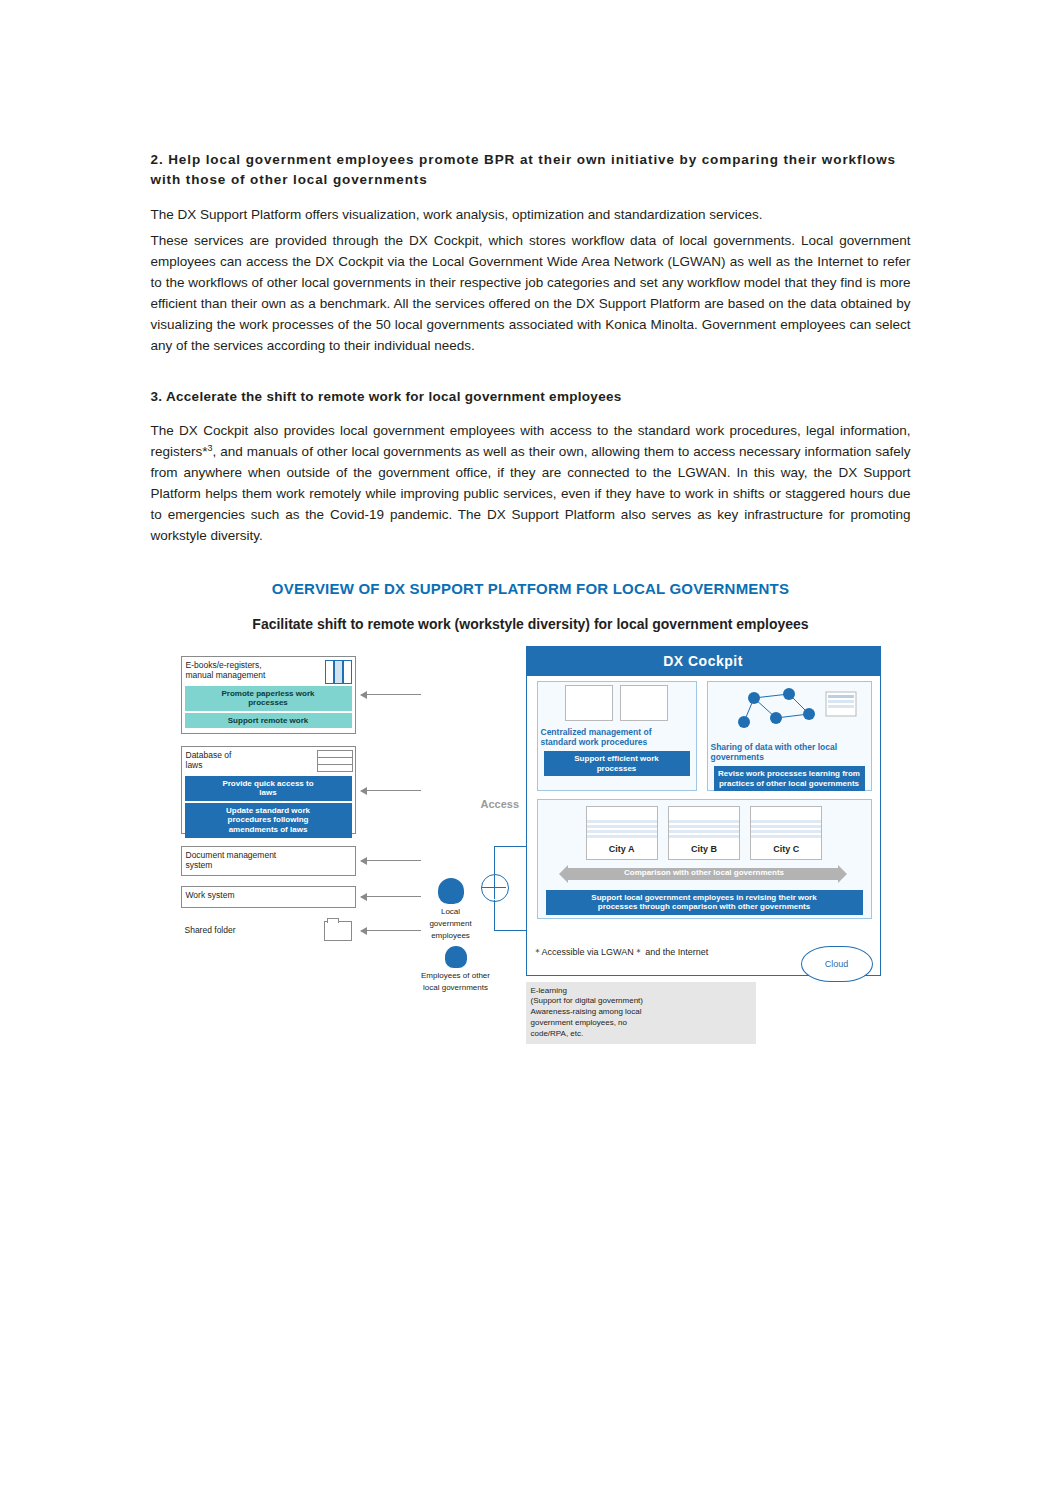2. Help local government employees promote BPR at their own initiative by comparing their workflows with those of other local governments
The DX Support Platform offers visualization, work analysis, optimization and standardization services.
These services are provided through the DX Cockpit, which stores workflow data of local governments. Local government employees can access the DX Cockpit via the Local Government Wide Area Network (LGWAN) as well as the Internet to refer to the workflows of other local governments in their respective job categories and set any workflow model that they find is more efficient than their own as a benchmark. All the services offered on the DX Support Platform are based on the data obtained by visualizing the work processes of the 50 local governments associated with Konica Minolta. Government employees can select any of the services according to their individual needs.
3. Accelerate the shift to remote work for local government employees
The DX Cockpit also provides local government employees with access to the standard work procedures, legal information, registers*3, and manuals of other local governments as well as their own, allowing them to access necessary information safely from anywhere when outside of the government office, if they are connected to the LGWAN. In this way, the DX Support Platform helps them work remotely while improving public services, even if they have to work in shifts or staggered hours due to emergencies such as the Covid-19 pandemic. The DX Support Platform also serves as key infrastructure for promoting workstyle diversity.
OVERVIEW OF DX SUPPORT PLATFORM FOR LOCAL GOVERNMENTS
Facilitate shift to remote work (workstyle diversity) for local government employees
E-books/e-registers,
manual management
Promote paperless work
processes
Support remote work
Database of
laws
Provide quick access to
laws
Update standard work
procedures following
amendments of laws
Document management
system
Work system
Shared folder
Access
Local
government
employees
Employees of other
local governments
DX Cockpit
Centralized management of
standard work procedures
Support efficient work
processes
Sharing of data with other local
governments
Revise work processes learning from
practices of other local governments
City A
City B
City C
Comparison with other local governments
Support local government employees in revising their work
processes through comparison with other governments
＊Accessible via LGWAN＊ and the Internet
Cloud
E-learning
(Support for digital government)
Awareness-raising among local
government employees, no
code/RPA, etc.